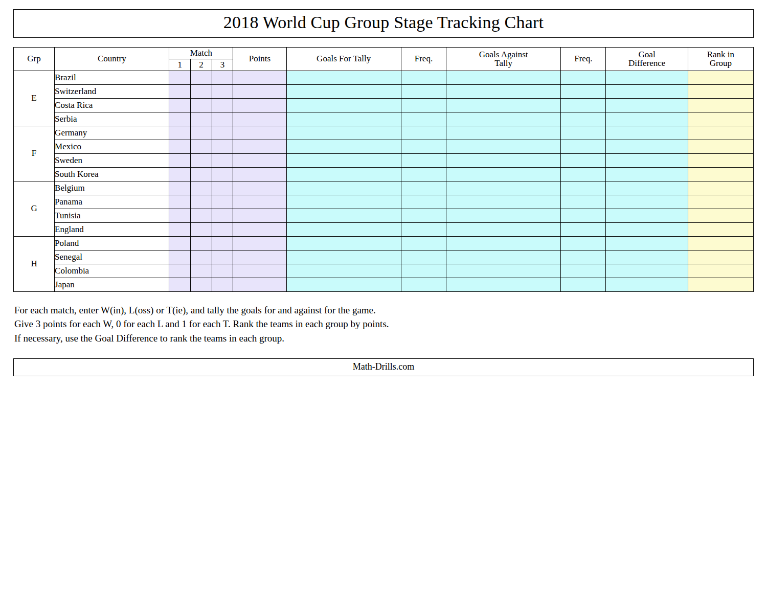2018 World Cup Group Stage Tracking Chart
| Grp | Country | Match | Points | Goals For Tally | Freq. | Goals Against Tally | Freq. | Goal Difference | Rank in Group |
| --- | --- | --- | --- | --- | --- | --- | --- | --- | --- |
| 1 | 2 | 3 |
| E | Brazil | | | | | | | | | | |
| Switzerland | | | | | | | | | | |
| Costa Rica | | | | | | | | | | |
| Serbia | | | | | | | | | | |
| F | Germany | | | | | | | | | | |
| Mexico | | | | | | | | | | |
| Sweden | | | | | | | | | | |
| South Korea | | | | | | | | | | |
| G | Belgium | | | | | | | | | | |
| Panama | | | | | | | | | | |
| Tunisia | | | | | | | | | | |
| England | | | | | | | | | | |
| H | Poland | | | | | | | | | | |
| Senegal | | | | | | | | | | |
| Colombia | | | | | | | | | | |
| Japan | | | | | | | | | | |
For each match, enter W(in), L(oss) or T(ie), and tally the goals for and against for the game.
Give 3 points for each W, 0 for each L and 1 for each T. Rank the teams in each group by points.
If necessary, use the Goal Difference to rank the teams in each group.
Math-Drills.com